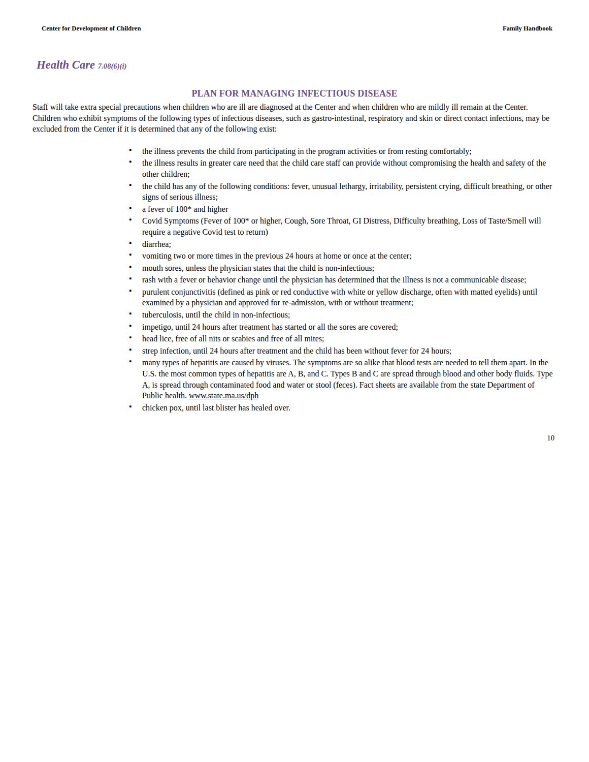Center for Development of Children Family Handbook
Health Care 7.08(6)(i)
PLAN FOR MANAGING INFECTIOUS DISEASE
Staff will take extra special precautions when children who are ill are diagnosed at the Center and when children who are mildly ill remain at the Center.
Children who exhibit symptoms of the following types of infectious diseases, such as gastro-intestinal, respiratory and skin or direct contact infections, may be excluded from the Center if it is determined that any of the following exist:
the illness prevents the child from participating in the program activities or from resting comfortably;
the illness results in greater care need that the child care staff can provide without compromising the health and safety of the other children;
the child has any of the following conditions: fever, unusual lethargy, irritability, persistent crying, difficult breathing, or other signs of serious illness;
a fever of 100* and higher
Covid Symptoms (Fever of 100* or higher, Cough, Sore Throat, GI Distress, Difficulty breathing, Loss of Taste/Smell will require a negative Covid test to return)
diarrhea;
vomiting two or more times in the previous 24 hours at home or once at the center;
mouth sores, unless the physician states that the child is non-infectious;
rash with a fever or behavior change until the physician has determined that the illness is not a communicable disease;
purulent conjunctivitis (defined as pink or red conductive with white or yellow discharge, often with matted eyelids) until examined by a physician and approved for re-admission, with or without treatment;
tuberculosis, until the child in non-infectious;
impetigo, until 24 hours after treatment has started or all the sores are covered;
head lice, free of all nits or scabies and free of all mites;
strep infection, until 24 hours after treatment and the child has been without fever for 24 hours;
many types of hepatitis are caused by viruses. The symptoms are so alike that blood tests are needed to tell them apart. In the U.S. the most common types of hepatitis are A, B, and C. Types B and C are spread through blood and other body fluids. Type A, is spread through contaminated food and water or stool (feces). Fact sheets are available from the state Department of Public health. www.state.ma.us/dph
chicken pox, until last blister has healed over.
10